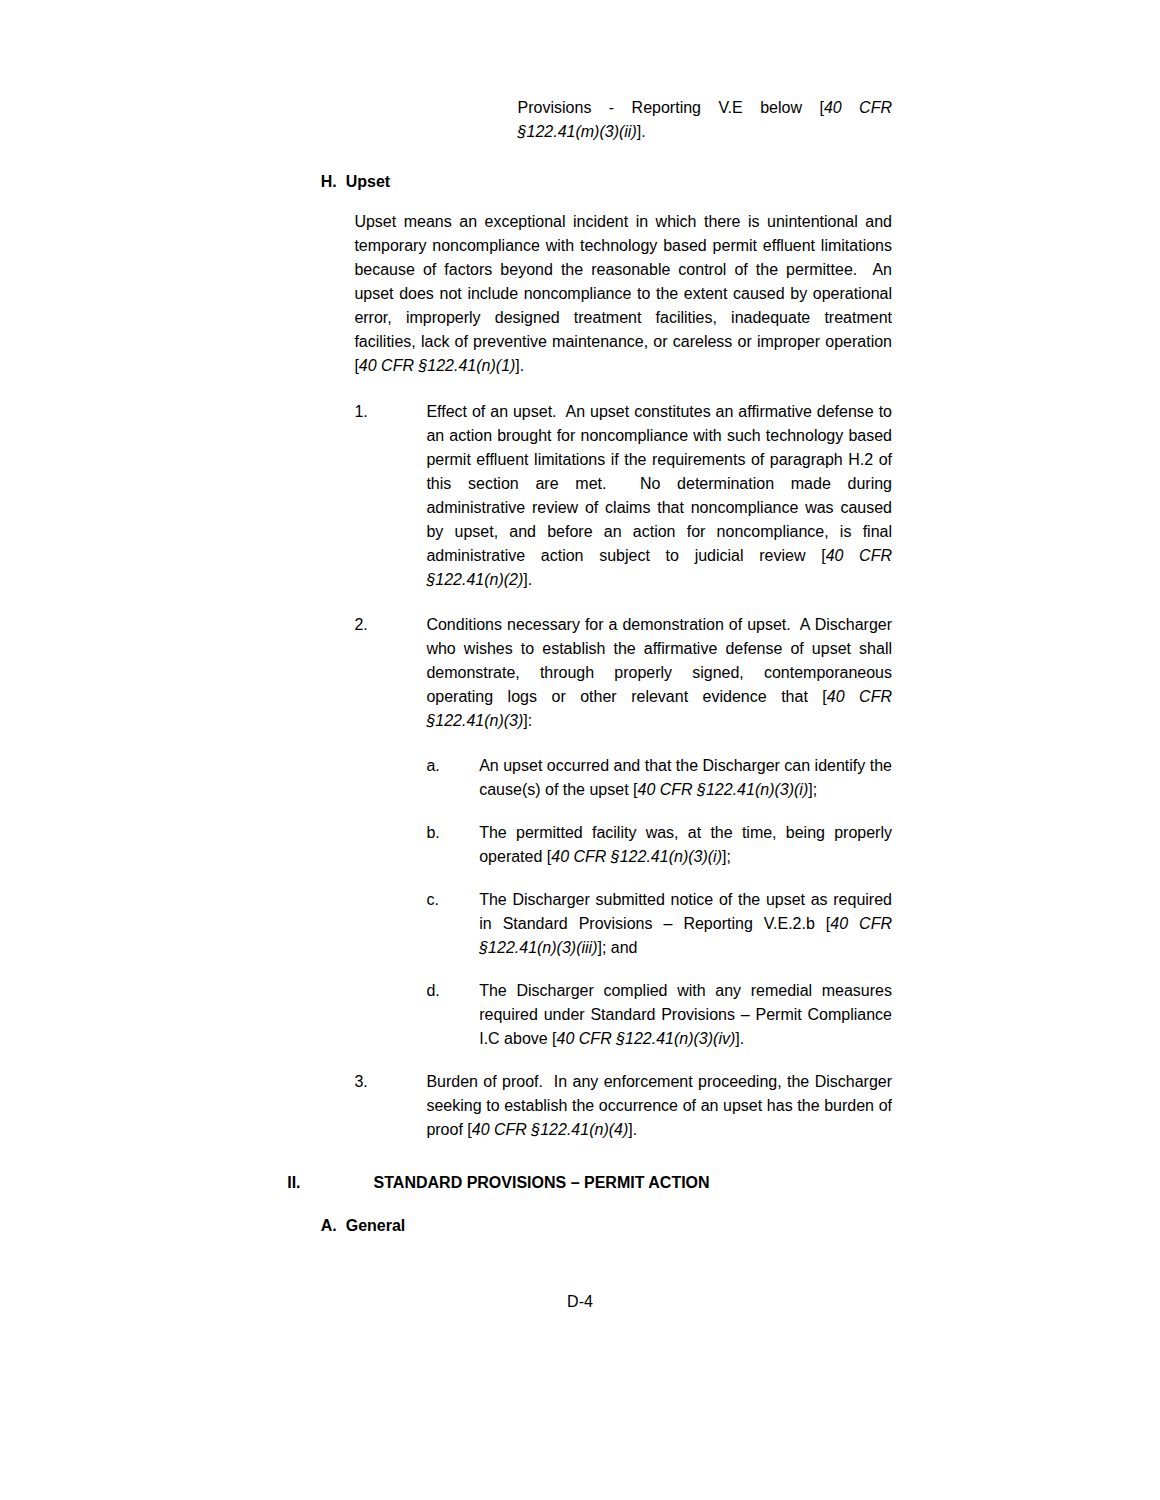Provisions - Reporting V.E below [40 CFR §122.41(m)(3)(ii)].
H. Upset
Upset means an exceptional incident in which there is unintentional and temporary noncompliance with technology based permit effluent limitations because of factors beyond the reasonable control of the permittee. An upset does not include noncompliance to the extent caused by operational error, improperly designed treatment facilities, inadequate treatment facilities, lack of preventive maintenance, or careless or improper operation [40 CFR §122.41(n)(1)].
1. Effect of an upset. An upset constitutes an affirmative defense to an action brought for noncompliance with such technology based permit effluent limitations if the requirements of paragraph H.2 of this section are met. No determination made during administrative review of claims that noncompliance was caused by upset, and before an action for noncompliance, is final administrative action subject to judicial review [40 CFR §122.41(n)(2)].
2. Conditions necessary for a demonstration of upset. A Discharger who wishes to establish the affirmative defense of upset shall demonstrate, through properly signed, contemporaneous operating logs or other relevant evidence that [40 CFR §122.41(n)(3)]:
a. An upset occurred and that the Discharger can identify the cause(s) of the upset [40 CFR §122.41(n)(3)(i)];
b. The permitted facility was, at the time, being properly operated [40 CFR §122.41(n)(3)(i)];
c. The Discharger submitted notice of the upset as required in Standard Provisions – Reporting V.E.2.b [40 CFR §122.41(n)(3)(iii)]; and
d. The Discharger complied with any remedial measures required under Standard Provisions – Permit Compliance I.C above [40 CFR §122.41(n)(3)(iv)].
3. Burden of proof. In any enforcement proceeding, the Discharger seeking to establish the occurrence of an upset has the burden of proof [40 CFR §122.41(n)(4)].
II. STANDARD PROVISIONS – PERMIT ACTION
A. General
D-4